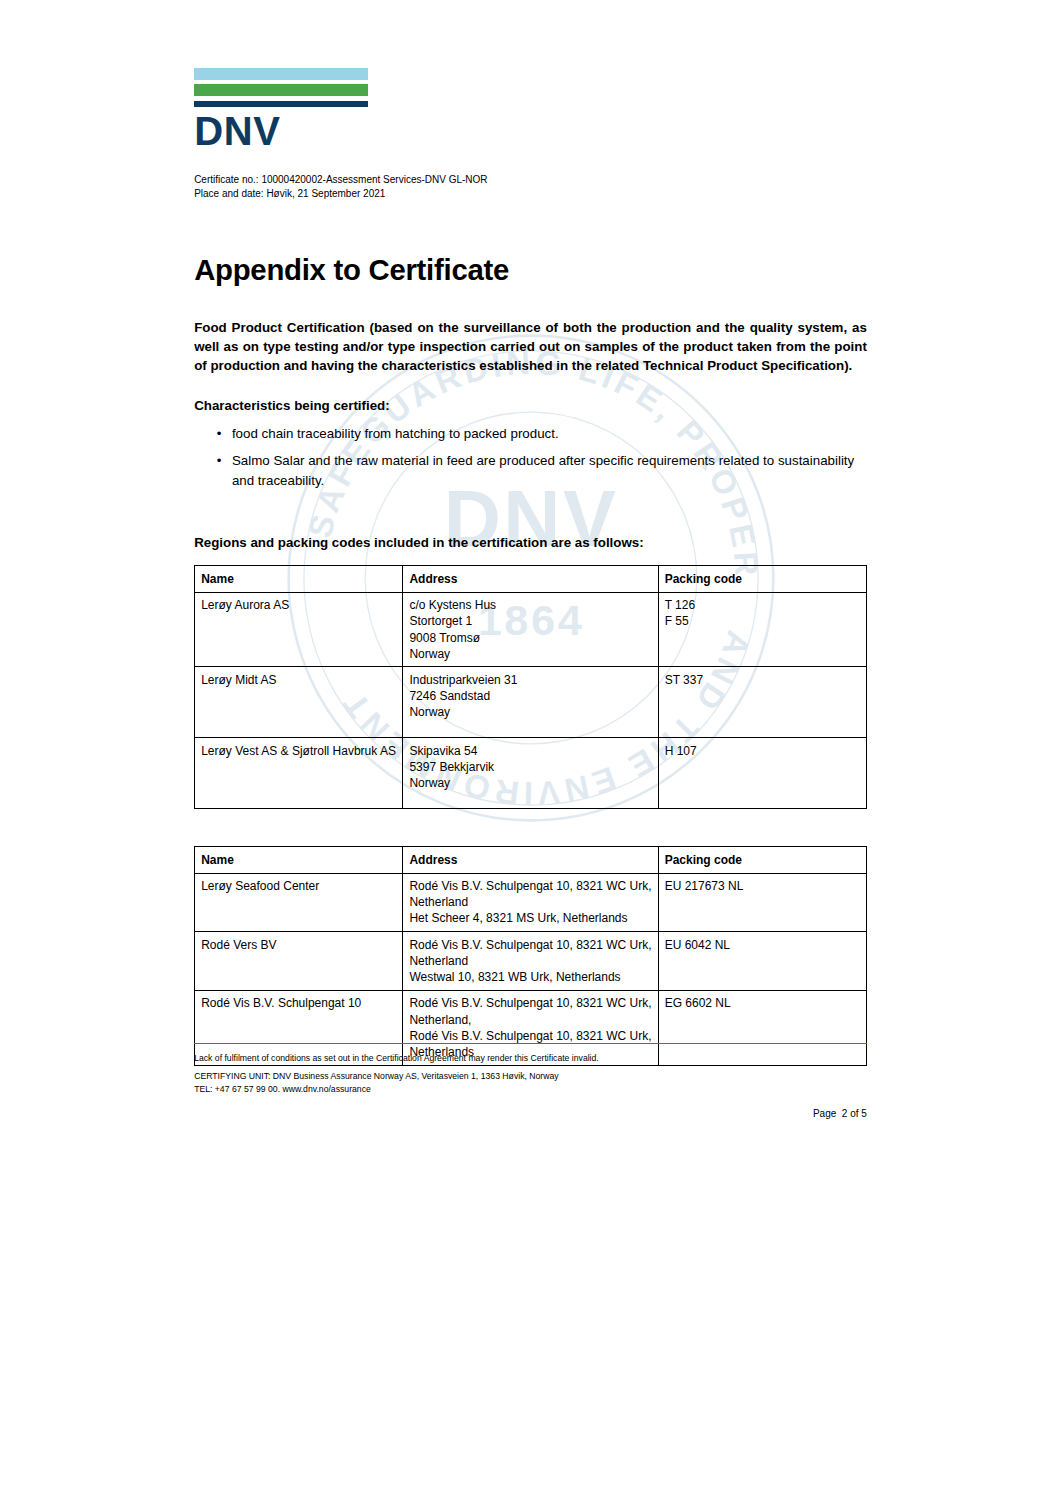SAFEGUARDING LIFE, PROPERTY AND THE ENVIRONMENT DNV 1864
DNV
Certificate no.: 10000420002-Assessment Services-DNV GL-NOR
Place and date: Høvik, 21 September 2021
Appendix to Certificate
Food Product Certification (based on the surveillance of both the production and the quality system, as well as on type testing and/or type inspection carried out on samples of the product taken from the point of production and having the characteristics established in the related Technical Product Specification).
Characteristics being certified:
food chain traceability from hatching to packed product.
Salmo Salar and the raw material in feed are produced after specific requirements related to sustainability and traceability.
Regions and packing codes included in the certification are as follows:
| Name | Address | Packing code |
| --- | --- | --- |
| Lerøy Aurora AS | c/o Kystens Hus Stortorget 1 9008 Tromsø Norway | T 126 F 55 |
| Lerøy Midt AS | Industriparkveien 31 7246 Sandstad Norway | ST 337 |
| Lerøy Vest AS & Sjøtroll Havbruk AS | Skipavika 54 5397 Bekkjarvik Norway | H 107 |
| Name | Address | Packing code |
| --- | --- | --- |
| Lerøy Seafood Center | Rodé Vis B.V. Schulpengat 10, 8321 WC Urk, Netherland Het Scheer 4, 8321 MS Urk, Netherlands | EU 217673 NL |
| Rodé Vers BV | Rodé Vis B.V. Schulpengat 10, 8321 WC Urk, Netherland Westwal 10, 8321 WB Urk, Netherlands | EU 6042 NL |
| Rodé Vis B.V. Schulpengat 10 | Rodé Vis B.V. Schulpengat 10, 8321 WC Urk, Netherland, Rodé Vis B.V. Schulpengat 10, 8321 WC Urk, Netherlands | EG 6602 NL |
Lack of fulfilment of conditions as set out in the Certification Agreement may render this Certificate invalid.
CERTIFYING UNIT: DNV Business Assurance Norway AS, Veritasveien 1, 1363 Høvik, Norway
TEL: +47 67 57 99 00. www.dnv.no/assurance
Page 2 of 5